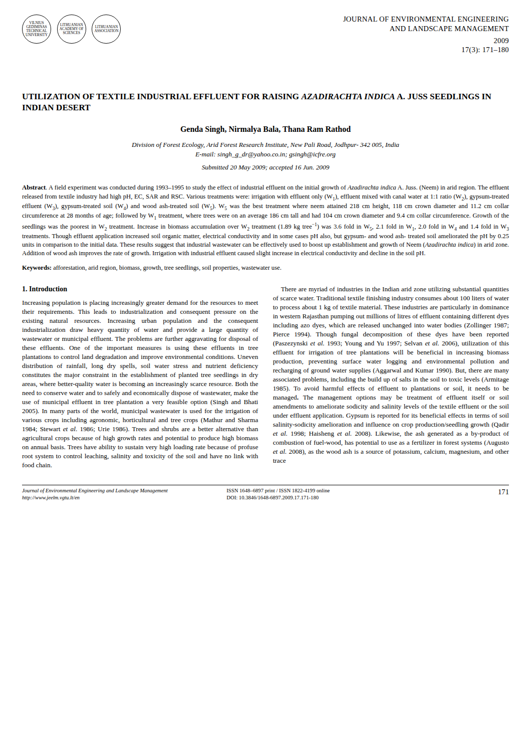VILNIUS GEDIMINAS TECHNICAL UNIVERSITY
LITHUANIAN ACADEMY OF SCIENCES
LITHUANIAN ASSOCIATION
JOURNAL OF ENVIRONMENTAL ENGINEERING AND LANDSCAPE MANAGEMENT 2009 17(3): 171–180
Utilization of Textile Industrial Effluent for Raising Azadirachta Indica A. Juss Seedlings in Indian Desert
Genda Singh, Nirmalya Bala, Thana Ram Rathod
Division of Forest Ecology, Arid Forest Research Institute, New Pali Road, Jodhpur- 342 005, India
E-mail: singh_g_dr@yahoo.co.in; gsingh@icfre.org
Submitted 20 May 2009; accepted 16 Jun. 2009
Abstract. A field experiment was conducted during 1993–1995 to study the effect of industrial effluent on the initial growth of Azadirachta indica A. Juss. (Neem) in arid region. The effluent released from textile industry had high pH, EC, SAR and RSC. Various treatments were: irrigation with effluent only (W1), effluent mixed with canal water at 1:1 ratio (W2), gypsum-treated effluent (W3), gypsum-treated soil (W4) and wood ash-treated soil (W5). W5 was the best treatment where neem attained 218 cm height, 118 cm crown diameter and 11.2 cm collar circumference at 28 months of age; followed by W1 treatment, where trees were on an average 186 cm tall and had 104 cm crown diameter and 9.4 cm collar circumference. Growth of the seedlings was the poorest in W2 treatment. Increase in biomass accumulation over W2 treatment (1.89 kg tree−1) was 3.6 fold in W5, 2.1 fold in W1, 2.0 fold in W4 and 1.4 fold in W3 treatments. Though effluent application increased soil organic matter, electrical conductivity and in some cases pH also, but gypsum- and wood ash- treated soil ameliorated the pH by 0.25 units in comparison to the initial data. These results suggest that industrial wastewater can be effectively used to boost up establishment and growth of Neem (Azadirachta indica) in arid zone. Addition of wood ash improves the rate of growth. Irrigation with industrial effluent caused slight increase in electrical conductivity and decline in the soil pH.
Keywords: afforestation, arid region, biomass, growth, tree seedlings, soil properties, wastewater use.
1. Introduction
Increasing population is placing increasingly greater demand for the resources to meet their requirements. This leads to industrialization and consequent pressure on the existing natural resources. Increasing urban population and the consequent industrialization draw heavy quantity of water and provide a large quantity of wastewater or municipal effluent. The problems are further aggravating for disposal of these effluents. One of the important measures is using these effluents in tree plantations to control land degradation and improve environmental conditions. Uneven distribution of rainfall, long dry spells, soil water stress and nutrient deficiency constitutes the major constraint in the establishment of planted tree seedlings in dry areas, where better-quality water is becoming an increasingly scarce resource. Both the need to conserve water and to safely and economically dispose of wastewater, make the use of municipal effluent in tree plantation a very feasible option (Singh and Bhati 2005). In many parts of the world, municipal wastewater is used for the irrigation of various crops including agronomic, horticultural and tree crops (Mathur and Sharma 1984; Stewart et al. 1986; Urie 1986). Trees and shrubs are a better alternative than agricultural crops because of high growth rates and potential to produce high biomass on annual basis. Trees have ability to sustain very high loading rate because of profuse root system to control leaching, salinity and toxicity of the soil and have no link with food chain.
There are myriad of industries in the Indian arid zone utilizing substantial quantities of scarce water. Traditional textile finishing industry consumes about 100 liters of water to process about 1 kg of textile material. These industries are particularly in dominance in western Rajasthan pumping out millions of litres of effluent containing different dyes including azo dyes, which are released unchanged into water bodies (Zollinger 1987; Pierce 1994). Though fungal decomposition of these dyes have been reported (Paszezynski et al. 1993; Young and Yu 1997; Selvan et al. 2006), utilization of this effluent for irrigation of tree plantations will be beneficial in increasing biomass production, preventing surface water logging and environmental pollution and recharging of ground water supplies (Aggarwal and Kumar 1990). But, there are many associated problems, including the build up of salts in the soil to toxic levels (Armitage 1985). To avoid harmful effects of effluent to plantations or soil, it needs to be managed. The management options may be treatment of effluent itself or soil amendments to ameliorate sodicity and salinity levels of the textile effluent or the soil under effluent application. Gypsum is reported for its beneficial effects in terms of soil salinity-sodicity amelioration and influence on crop production/seedling growth (Qadir et al. 1998; Haisheng et al. 2008). Likewise, the ash generated as a by-product of combustion of fuel-wood, has potential to use as a fertilizer in forest systems (Augusto et al. 2008), as the wood ash is a source of potassium, calcium, magnesium, and other trace
Journal of Environmental Engineering and Landscape Management
http://www.jeelm.vgtu.lt/en
ISSN 1648–6897 print / ISSN 1822-4199 online
DOI: 10.3846/1648-6897.2009.17.171-180
171